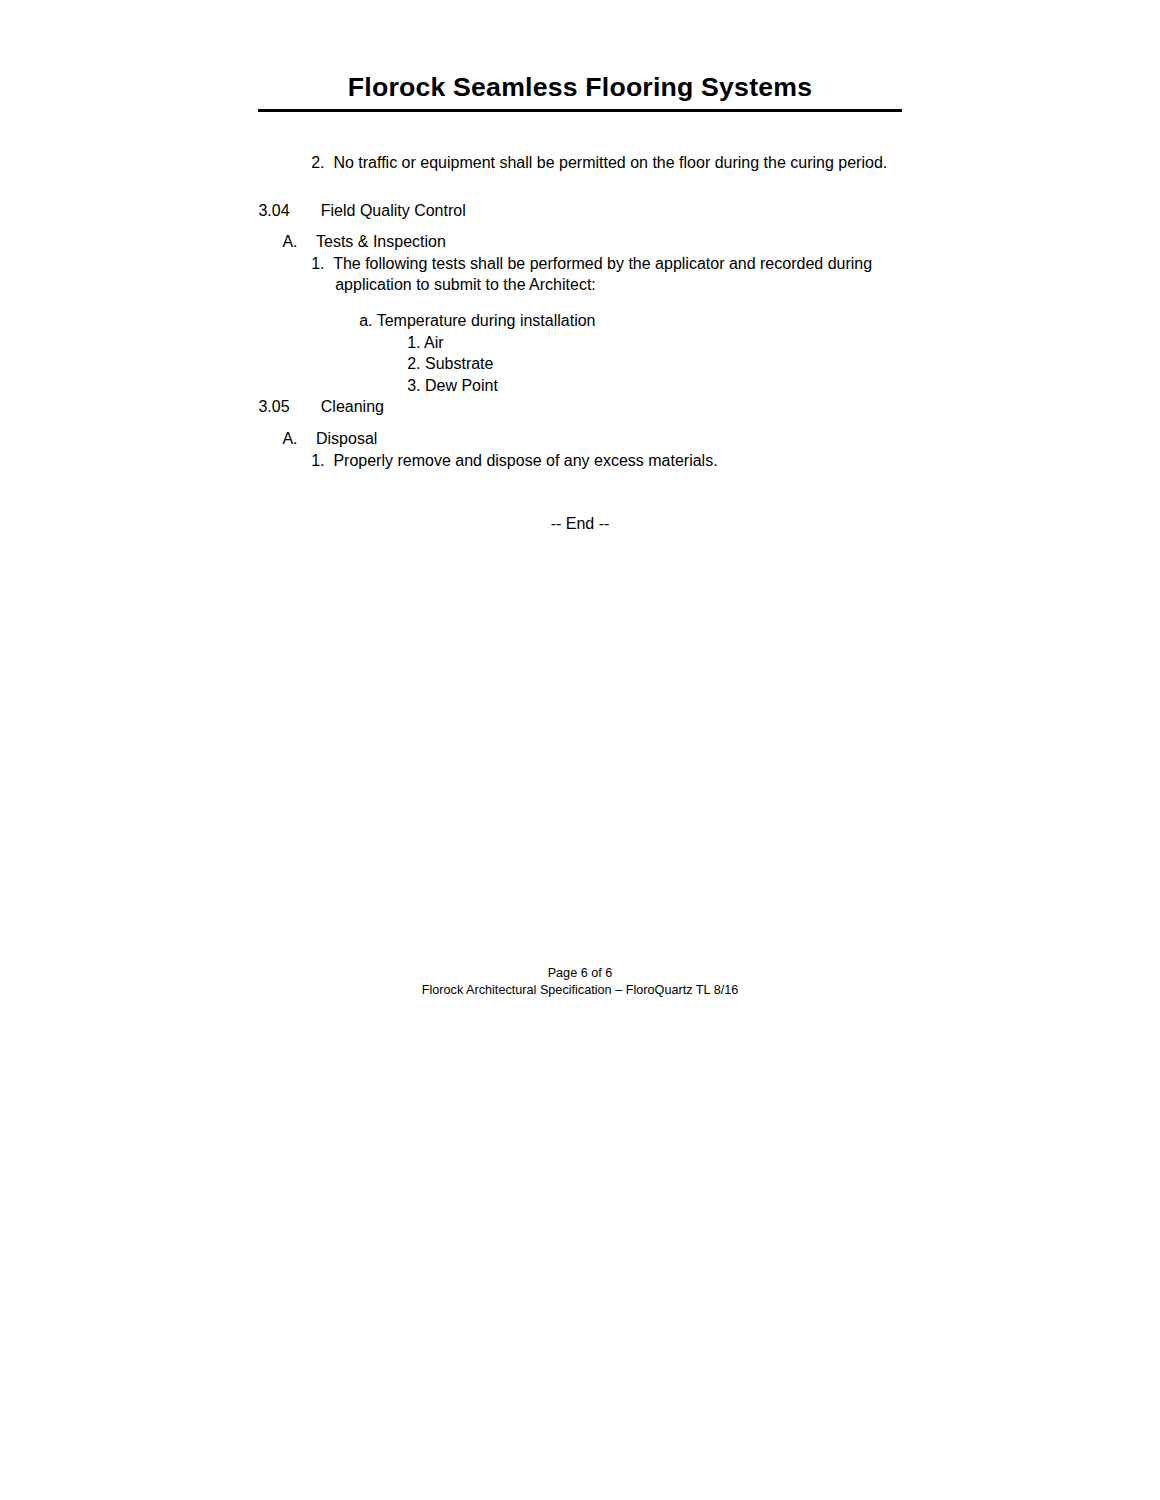Florock Seamless Flooring Systems
2. No traffic or equipment shall be permitted on the floor during the curing period.
3.04 Field Quality Control
A. Tests & Inspection
1. The following tests shall be performed by the applicator and recorded during application to submit to the Architect:
a. Temperature during installation
1. Air
2. Substrate
3. Dew Point
3.05 Cleaning
A. Disposal
1. Properly remove and dispose of any excess materials.
-- End --
Page 6 of 6
Florock Architectural Specification – FloroQuartz TL 8/16